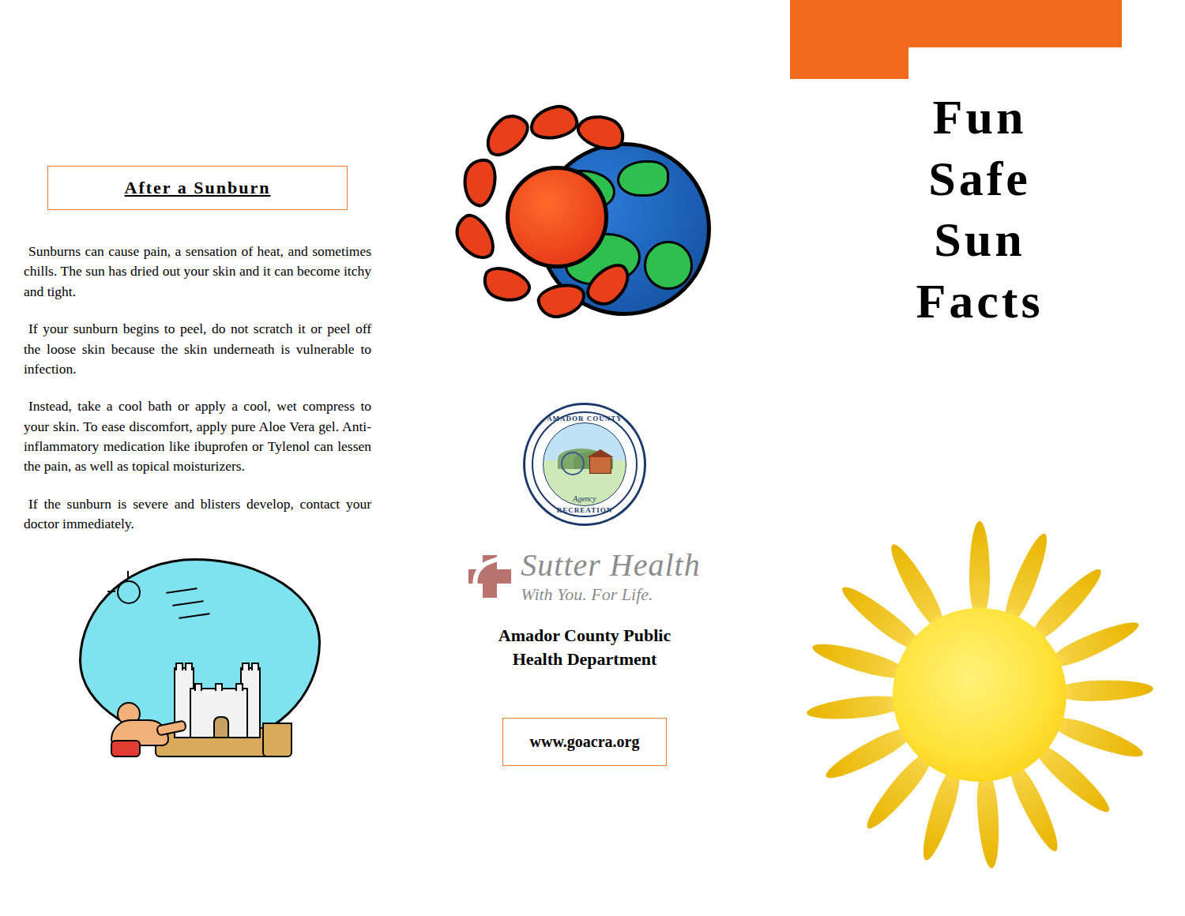After a Sunburn
Sunburns can cause pain, a sensation of heat, and sometimes chills. The sun has dried out your skin and it can become itchy and tight.
If your sunburn begins to peel, do not scratch it or peel off the loose skin because the skin underneath is vulnerable to infection.
Instead, take a cool bath or apply a cool, wet compress to your skin. To ease discomfort, apply pure Aloe Vera gel. Anti-inflammatory medication like ibuprofen or Tylenol can lessen the pain, as well as topical moisturizers.
If the sunburn is severe and blisters develop, contact your doctor immediately.
AMADOR COUNTY
Agency
RECREATION
Sutter Health
With You. For Life.
Amador County Public
Health Department
www.goacra.org
Fun
Safe
Sun
Facts